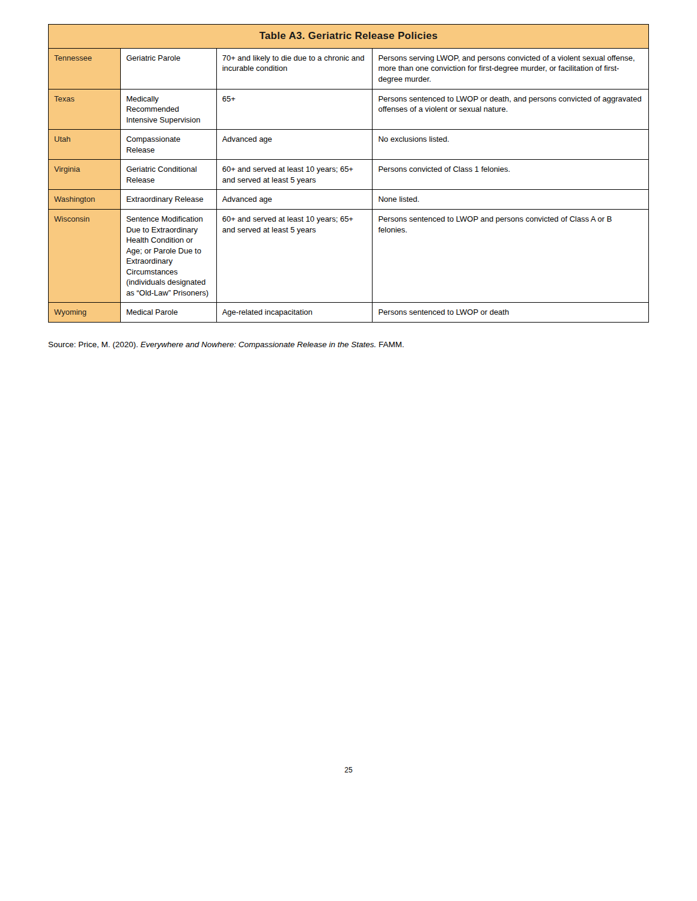Table A3. Geriatric Release Policies
| Tennessee | Geriatric Parole | 70+ and likely to die due to a chronic and incurable condition | Persons serving LWOP, and persons convicted of a violent sexual offense, more than one conviction for first-degree murder, or facilitation of first-degree murder. |
| Texas | Medically Recommended Intensive Supervision | 65+ | Persons sentenced to LWOP or death, and persons convicted of aggravated offenses of a violent or sexual nature. |
| Utah | Compassionate Release | Advanced age | No exclusions listed. |
| Virginia | Geriatric Conditional Release | 60+ and served at least 10 years; 65+ and served at least 5 years | Persons convicted of Class 1 felonies. |
| Washington | Extraordinary Release | Advanced age | None listed. |
| Wisconsin | Sentence Modification Due to Extraordinary Health Condition or Age; or Parole Due to Extraordinary Circumstances (individuals designated as “Old-Law” Prisoners) | 60+ and served at least 10 years; 65+ and served at least 5 years | Persons sentenced to LWOP and persons convicted of Class A or B felonies. |
| Wyoming | Medical Parole | Age-related incapacitation | Persons sentenced to LWOP or death |
Source: Price, M. (2020). Everywhere and Nowhere: Compassionate Release in the States. FAMM.
25